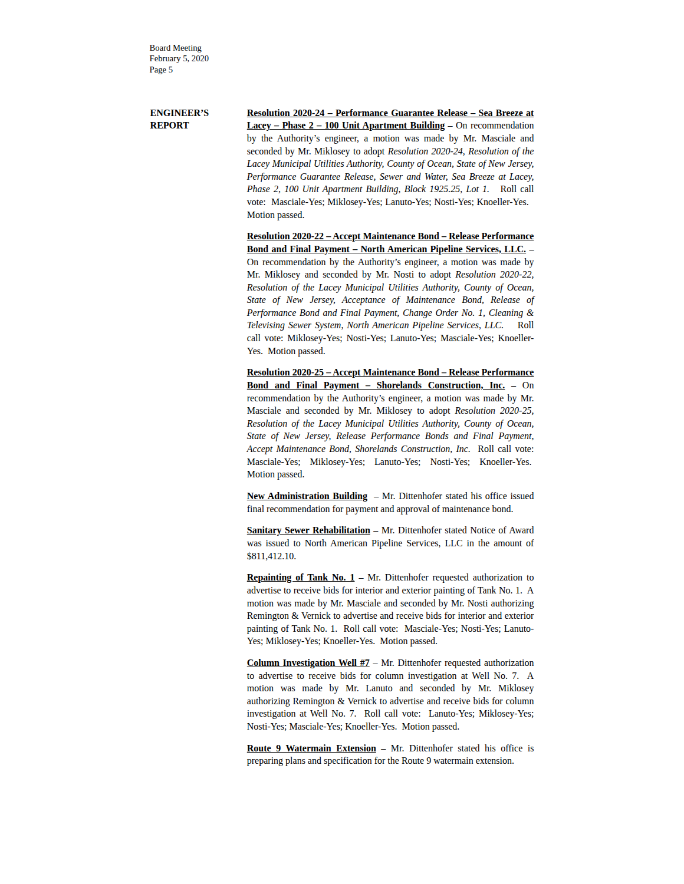Board Meeting
February 5, 2020
Page 5
| ENGINEER’S REPORT | Resolution 2020-24 – Performance Guarantee Release – Sea Breeze at Lacey – Phase 2 – 100 Unit Apartment Building – On recommendation by the Authority’s engineer, a motion was made by Mr. Masciale and seconded by Mr. Miklosey to adopt Resolution 2020-24, Resolution of the Lacey Municipal Utilities Authority, County of Ocean, State of New Jersey, Performance Guarantee Release, Sewer and Water, Sea Breeze at Lacey, Phase 2, 100 Unit Apartment Building, Block 1925.25, Lot 1. Roll call vote: Masciale-Yes; Miklosey-Yes; Lanuto-Yes; Nosti-Yes; Knoeller-Yes. Motion passed. Resolution 2020-22 – Accept Maintenance Bond – Release Performance Bond and Final Payment – North American Pipeline Services, LLC. – On recommendation by the Authority’s engineer, a motion was made by Mr. Miklosey and seconded by Mr. Nosti to adopt Resolution 2020-22, Resolution of the Lacey Municipal Utilities Authority, County of Ocean, State of New Jersey, Acceptance of Maintenance Bond, Release of Performance Bond and Final Payment, Change Order No. 1, Cleaning & Televising Sewer System, North American Pipeline Services, LLC. Roll call vote: Miklosey-Yes; Nosti-Yes; Lanuto-Yes; Masciale-Yes; Knoeller-Yes. Motion passed. Resolution 2020-25 – Accept Maintenance Bond – Release Performance Bond and Final Payment – Shorelands Construction, Inc. – On recommendation by the Authority’s engineer, a motion was made by Mr. Masciale and seconded by Mr. Miklosey to adopt Resolution 2020-25, Resolution of the Lacey Municipal Utilities Authority, County of Ocean, State of New Jersey, Release Performance Bonds and Final Payment, Accept Maintenance Bond, Shorelands Construction, Inc. Roll call vote: Masciale-Yes; Miklosey-Yes; Lanuto-Yes; Nosti-Yes; Knoeller-Yes. Motion passed. New Administration Building – Mr. Dittenhofer stated his office issued final recommendation for payment and approval of maintenance bond. Sanitary Sewer Rehabilitation – Mr. Dittenhofer stated Notice of Award was issued to North American Pipeline Services, LLC in the amount of $811,412.10. Repainting of Tank No. 1 – Mr. Dittenhofer requested authorization to advertise to receive bids for interior and exterior painting of Tank No. 1. A motion was made by Mr. Masciale and seconded by Mr. Nosti authorizing Remington & Vernick to advertise and receive bids for interior and exterior painting of Tank No. 1. Roll call vote: Masciale-Yes; Nosti-Yes; Lanuto-Yes; Miklosey-Yes; Knoeller-Yes. Motion passed. Column Investigation Well #7 – Mr. Dittenhofer requested authorization to advertise to receive bids for column investigation at Well No. 7. A motion was made by Mr. Lanuto and seconded by Mr. Miklosey authorizing Remington & Vernick to advertise and receive bids for column investigation at Well No. 7. Roll call vote: Lanuto-Yes; Miklosey-Yes; Nosti-Yes; Masciale-Yes; Knoeller-Yes. Motion passed. Route 9 Watermain Extension – Mr. Dittenhofer stated his office is preparing plans and specification for the Route 9 watermain extension. |